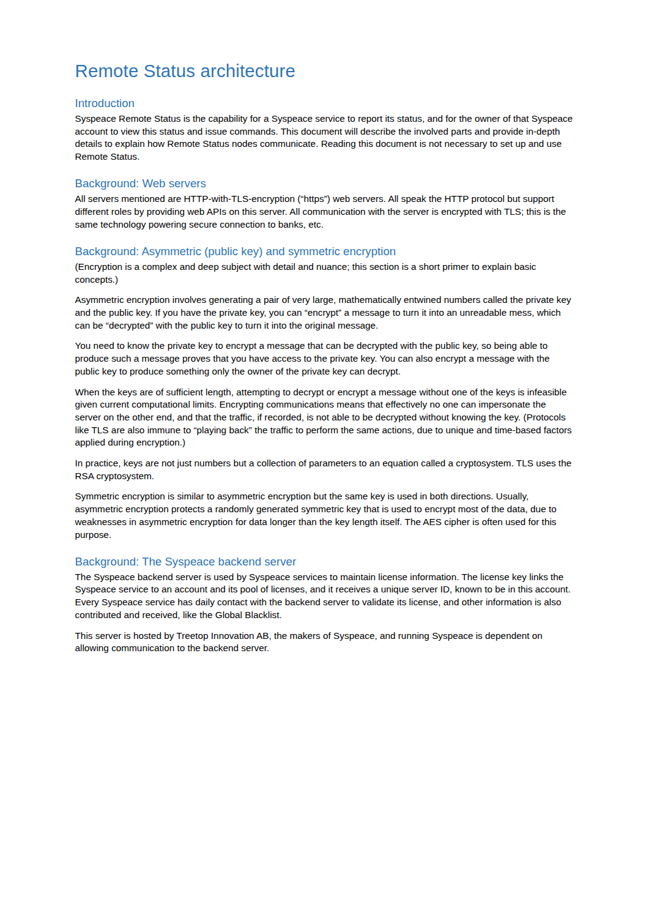Remote Status architecture
Introduction
Syspeace Remote Status is the capability for a Syspeace service to report its status, and for the owner of that Syspeace account to view this status and issue commands. This document will describe the involved parts and provide in-depth details to explain how Remote Status nodes communicate. Reading this document is not necessary to set up and use Remote Status.
Background: Web servers
All servers mentioned are HTTP-with-TLS-encryption (“https”) web servers. All speak the HTTP protocol but support different roles by providing web APIs on this server. All communication with the server is encrypted with TLS; this is the same technology powering secure connection to banks, etc.
Background: Asymmetric (public key) and symmetric encryption
(Encryption is a complex and deep subject with detail and nuance; this section is a short primer to explain basic concepts.)
Asymmetric encryption involves generating a pair of very large, mathematically entwined numbers called the private key and the public key. If you have the private key, you can “encrypt” a message to turn it into an unreadable mess, which can be “decrypted” with the public key to turn it into the original message.
You need to know the private key to encrypt a message that can be decrypted with the public key, so being able to produce such a message proves that you have access to the private key. You can also encrypt a message with the public key to produce something only the owner of the private key can decrypt.
When the keys are of sufficient length, attempting to decrypt or encrypt a message without one of the keys is infeasible given current computational limits. Encrypting communications means that effectively no one can impersonate the server on the other end, and that the traffic, if recorded, is not able to be decrypted without knowing the key. (Protocols like TLS are also immune to “playing back” the traffic to perform the same actions, due to unique and time-based factors applied during encryption.)
In practice, keys are not just numbers but a collection of parameters to an equation called a cryptosystem. TLS uses the RSA cryptosystem.
Symmetric encryption is similar to asymmetric encryption but the same key is used in both directions. Usually, asymmetric encryption protects a randomly generated symmetric key that is used to encrypt most of the data, due to weaknesses in asymmetric encryption for data longer than the key length itself. The AES cipher is often used for this purpose.
Background: The Syspeace backend server
The Syspeace backend server is used by Syspeace services to maintain license information. The license key links the Syspeace service to an account and its pool of licenses, and it receives a unique server ID, known to be in this account. Every Syspeace service has daily contact with the backend server to validate its license, and other information is also contributed and received, like the Global Blacklist.
This server is hosted by Treetop Innovation AB, the makers of Syspeace, and running Syspeace is dependent on allowing communication to the backend server.